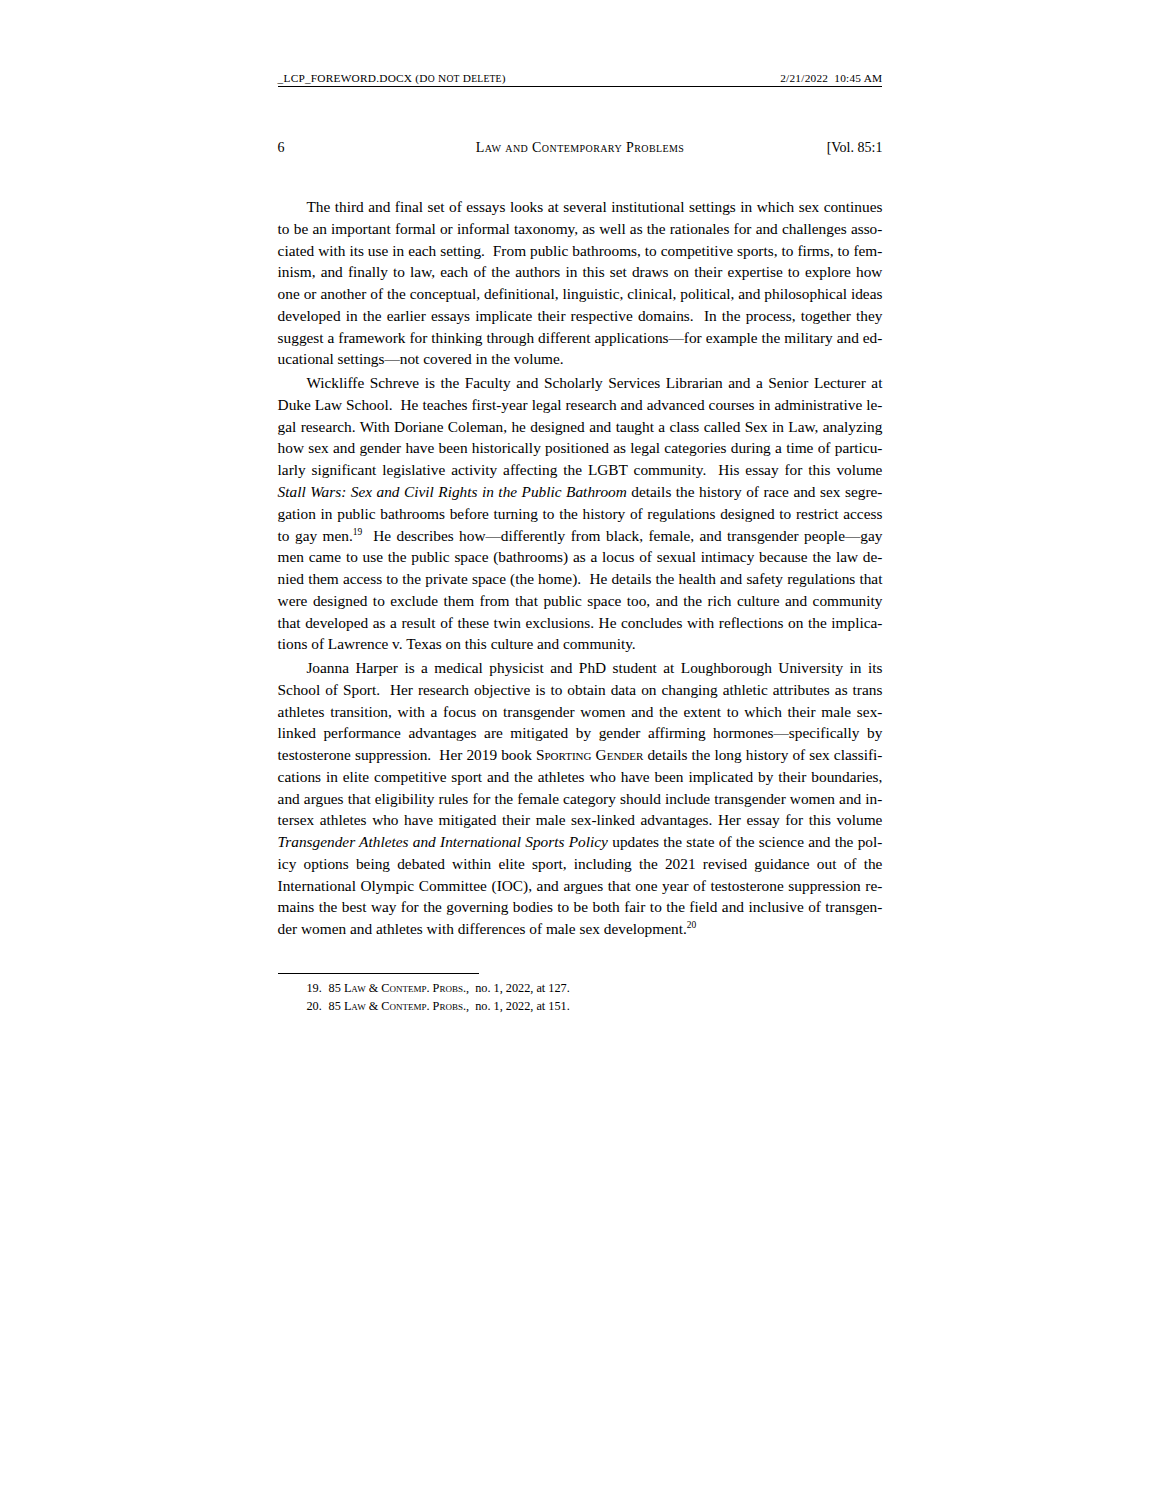_LCP_FOREWORD.DOCX (DO NOT DELETE) 2/21/2022 10:45 AM
6 Law and Contemporary Problems [Vol. 85:1
The third and final set of essays looks at several institutional settings in which sex continues to be an important formal or informal taxonomy, as well as the rationales for and challenges associated with its use in each setting. From public bathrooms, to competitive sports, to firms, to feminism, and finally to law, each of the authors in this set draws on their expertise to explore how one or another of the conceptual, definitional, linguistic, clinical, political, and philosophical ideas developed in the earlier essays implicate their respective domains. In the process, together they suggest a framework for thinking through different applications—for example the military and educational settings—not covered in the volume.
Wickliffe Schreve is the Faculty and Scholarly Services Librarian and a Senior Lecturer at Duke Law School. He teaches first-year legal research and advanced courses in administrative legal research. With Doriane Coleman, he designed and taught a class called Sex in Law, analyzing how sex and gender have been historically positioned as legal categories during a time of particularly significant legislative activity affecting the LGBT community. His essay for this volume Stall Wars: Sex and Civil Rights in the Public Bathroom details the history of race and sex segregation in public bathrooms before turning to the history of regulations designed to restrict access to gay men.19 He describes how—differently from black, female, and transgender people—gay men came to use the public space (bathrooms) as a locus of sexual intimacy because the law denied them access to the private space (the home). He details the health and safety regulations that were designed to exclude them from that public space too, and the rich culture and community that developed as a result of these twin exclusions. He concludes with reflections on the implications of Lawrence v. Texas on this culture and community.
Joanna Harper is a medical physicist and PhD student at Loughborough University in its School of Sport. Her research objective is to obtain data on changing athletic attributes as trans athletes transition, with a focus on transgender women and the extent to which their male sex-linked performance advantages are mitigated by gender affirming hormones—specifically by testosterone suppression. Her 2019 book Sporting Gender details the long history of sex classifications in elite competitive sport and the athletes who have been implicated by their boundaries, and argues that eligibility rules for the female category should include transgender women and intersex athletes who have mitigated their male sex-linked advantages. Her essay for this volume Transgender Athletes and International Sports Policy updates the state of the science and the policy options being debated within elite sport, including the 2021 revised guidance out of the International Olympic Committee (IOC), and argues that one year of testosterone suppression remains the best way for the governing bodies to be both fair to the field and inclusive of transgender women and athletes with differences of male sex development.20
19. 85 Law & Contemp. Probs., no. 1, 2022, at 127.
20. 85 Law & Contemp. Probs., no. 1, 2022, at 151.